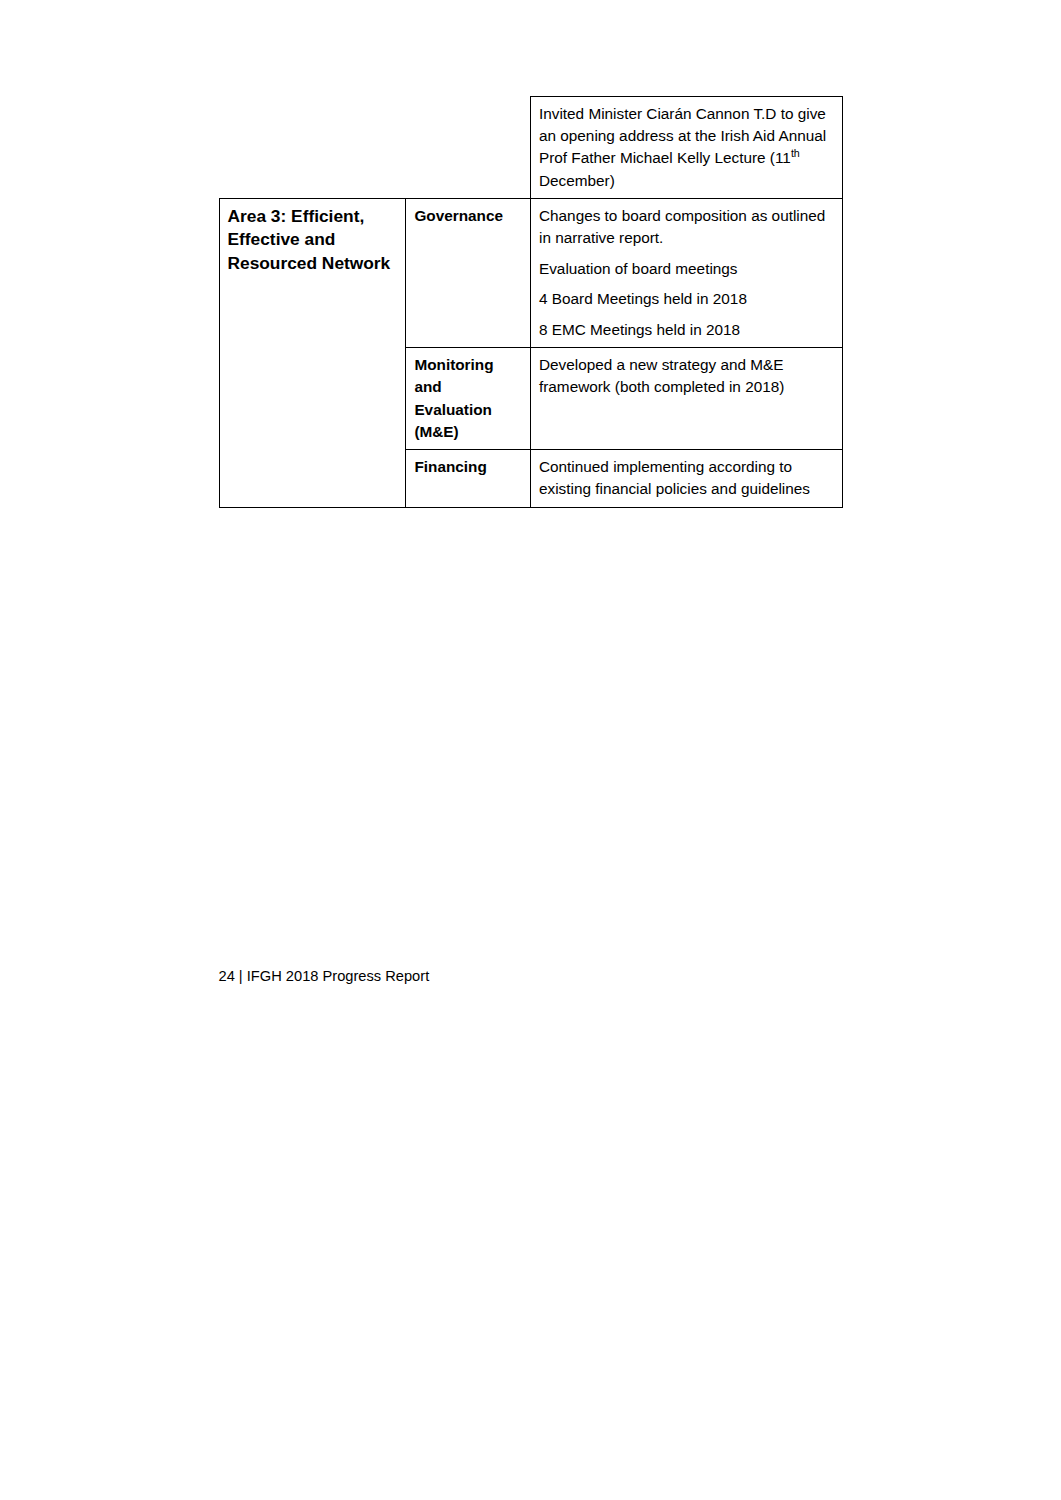| | | Invited Minister Ciarán Cannon T.D to give an opening address at the Irish Aid Annual Prof Father Michael Kelly Lecture (11 th December) |
| Area 3: Efficient, Effective and Resourced Network | Governance | Changes to board composition as outlined in narrative report. Evaluation of board meetings 4 Board Meetings held in 2018 8 EMC Meetings held in 2018 |
| Monitoring and Evaluation (M&E) | Developed a new strategy and M&E framework (both completed in 2018) |
| Financing | Continued implementing according to existing financial policies and guidelines |
24 | IFGH 2018 Progress Report